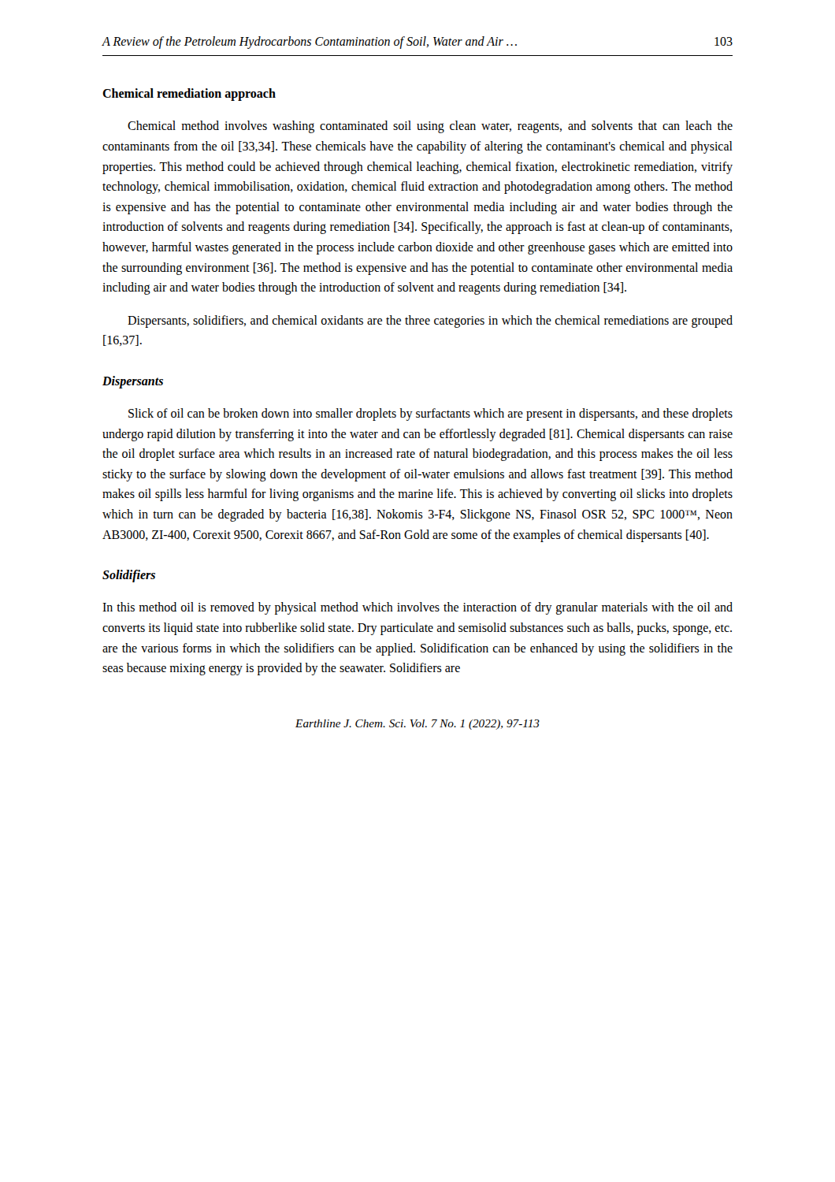A Review of the Petroleum Hydrocarbons Contamination of Soil, Water and Air … 103
Chemical remediation approach
Chemical method involves washing contaminated soil using clean water, reagents, and solvents that can leach the contaminants from the oil [33,34]. These chemicals have the capability of altering the contaminant's chemical and physical properties. This method could be achieved through chemical leaching, chemical fixation, electrokinetic remediation, vitrify technology, chemical immobilisation, oxidation, chemical fluid extraction and photodegradation among others. The method is expensive and has the potential to contaminate other environmental media including air and water bodies through the introduction of solvents and reagents during remediation [34]. Specifically, the approach is fast at clean-up of contaminants, however, harmful wastes generated in the process include carbon dioxide and other greenhouse gases which are emitted into the surrounding environment [36]. The method is expensive and has the potential to contaminate other environmental media including air and water bodies through the introduction of solvent and reagents during remediation [34].
Dispersants, solidifiers, and chemical oxidants are the three categories in which the chemical remediations are grouped [16,37].
Dispersants
Slick of oil can be broken down into smaller droplets by surfactants which are present in dispersants, and these droplets undergo rapid dilution by transferring it into the water and can be effortlessly degraded [81]. Chemical dispersants can raise the oil droplet surface area which results in an increased rate of natural biodegradation, and this process makes the oil less sticky to the surface by slowing down the development of oil-water emulsions and allows fast treatment [39]. This method makes oil spills less harmful for living organisms and the marine life. This is achieved by converting oil slicks into droplets which in turn can be degraded by bacteria [16,38]. Nokomis 3-F4, Slickgone NS, Finasol OSR 52, SPC 1000™, Neon AB3000, ZI-400, Corexit 9500, Corexit 8667, and Saf-Ron Gold are some of the examples of chemical dispersants [40].
Solidifiers
In this method oil is removed by physical method which involves the interaction of dry granular materials with the oil and converts its liquid state into rubberlike solid state. Dry particulate and semisolid substances such as balls, pucks, sponge, etc. are the various forms in which the solidifiers can be applied. Solidification can be enhanced by using the solidifiers in the seas because mixing energy is provided by the seawater. Solidifiers are
Earthline J. Chem. Sci. Vol. 7 No. 1 (2022), 97-113